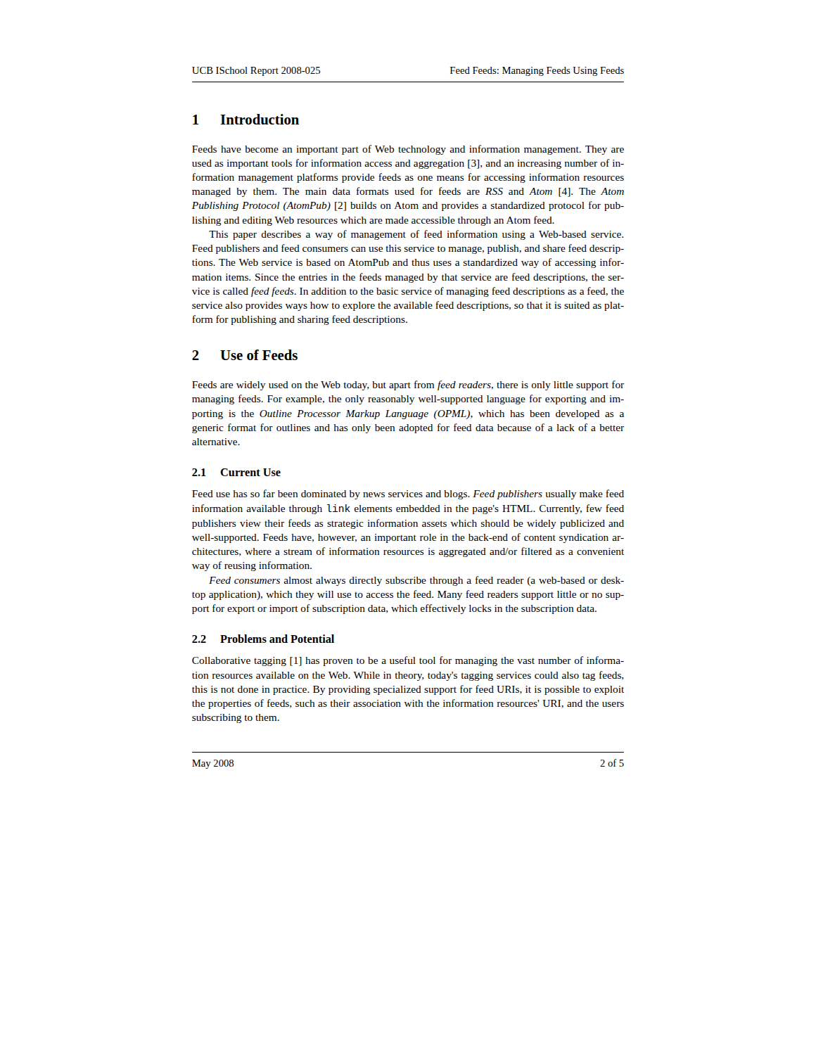UCB ISchool Report 2008-025
Feed Feeds: Managing Feeds Using Feeds
1 Introduction
Feeds have become an important part of Web technology and information management. They are used as important tools for information access and aggregation [3], and an increasing number of information management platforms provide feeds as one means for accessing information resources managed by them. The main data formats used for feeds are RSS and Atom [4]. The Atom Publishing Protocol (AtomPub) [2] builds on Atom and provides a standardized protocol for publishing and editing Web resources which are made accessible through an Atom feed.
This paper describes a way of management of feed information using a Web-based service. Feed publishers and feed consumers can use this service to manage, publish, and share feed descriptions. The Web service is based on AtomPub and thus uses a standardized way of accessing information items. Since the entries in the feeds managed by that service are feed descriptions, the service is called feed feeds. In addition to the basic service of managing feed descriptions as a feed, the service also provides ways how to explore the available feed descriptions, so that it is suited as platform for publishing and sharing feed descriptions.
2 Use of Feeds
Feeds are widely used on the Web today, but apart from feed readers, there is only little support for managing feeds. For example, the only reasonably well-supported language for exporting and importing is the Outline Processor Markup Language (OPML), which has been developed as a generic format for outlines and has only been adopted for feed data because of a lack of a better alternative.
2.1 Current Use
Feed use has so far been dominated by news services and blogs. Feed publishers usually make feed information available through link elements embedded in the page's HTML. Currently, few feed publishers view their feeds as strategic information assets which should be widely publicized and well-supported. Feeds have, however, an important role in the back-end of content syndication architectures, where a stream of information resources is aggregated and/or filtered as a convenient way of reusing information.
Feed consumers almost always directly subscribe through a feed reader (a web-based or desktop application), which they will use to access the feed. Many feed readers support little or no support for export or import of subscription data, which effectively locks in the subscription data.
2.2 Problems and Potential
Collaborative tagging [1] has proven to be a useful tool for managing the vast number of information resources available on the Web. While in theory, today's tagging services could also tag feeds, this is not done in practice. By providing specialized support for feed URIs, it is possible to exploit the properties of feeds, such as their association with the information resources' URI, and the users subscribing to them.
May 2008
2 of 5